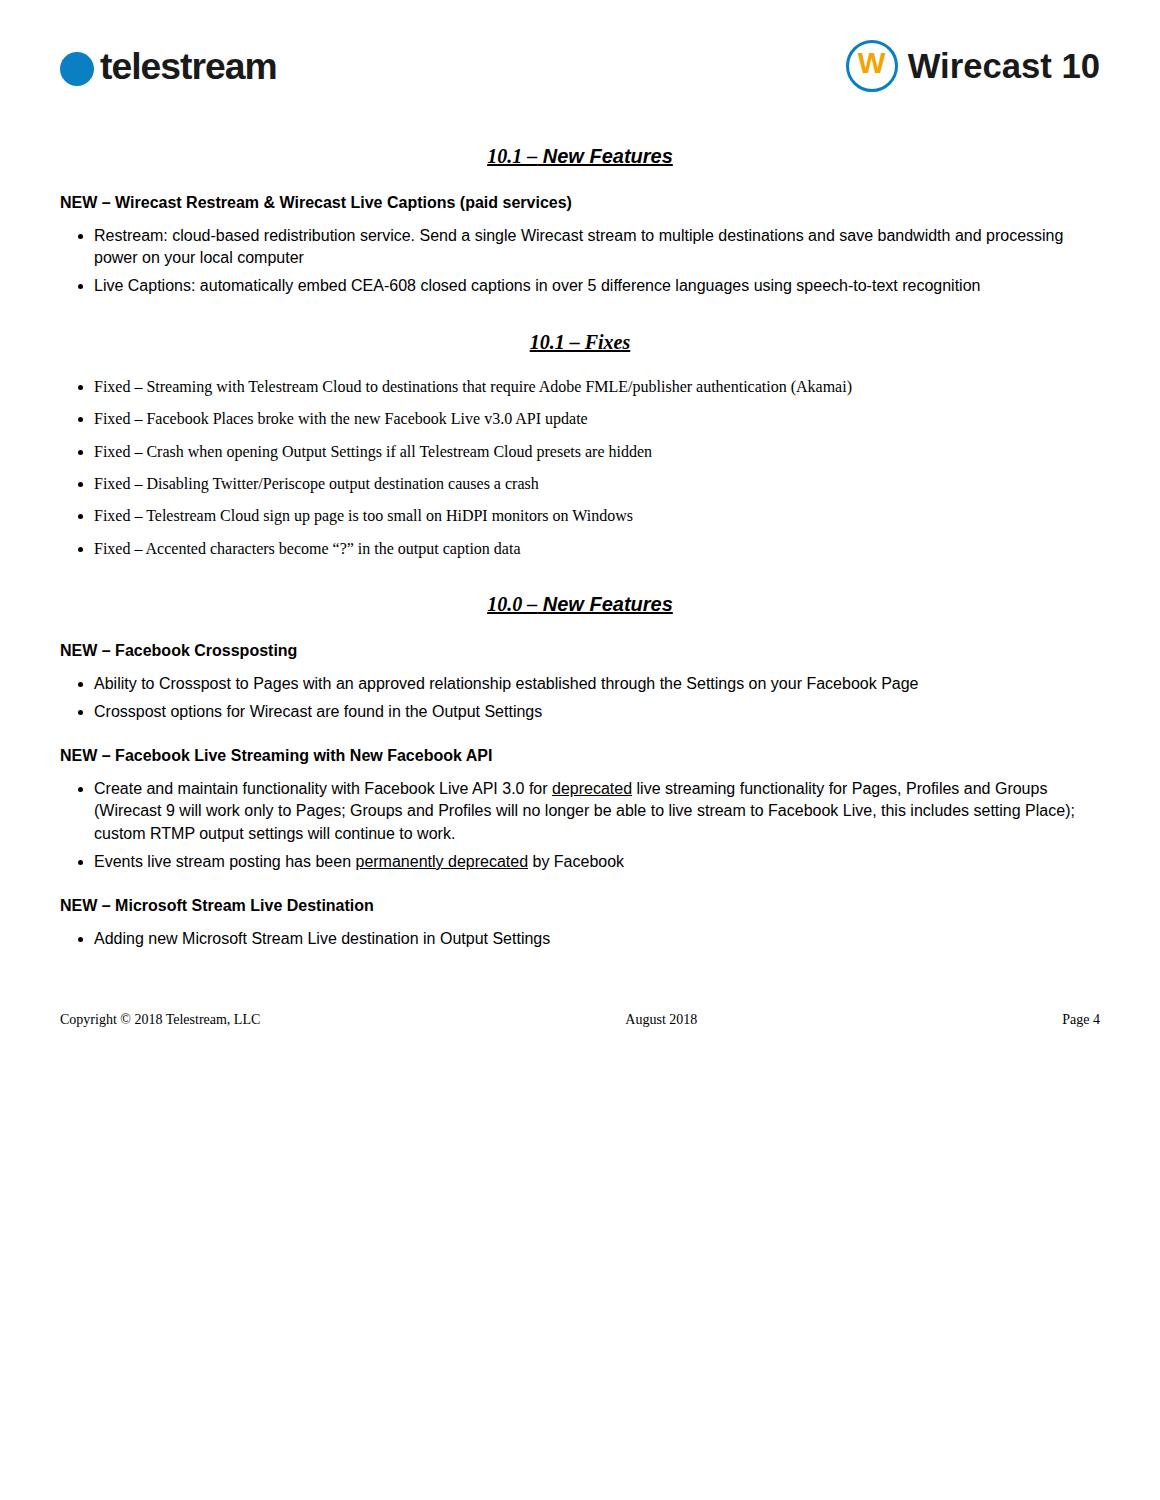telestream
WWirecast 10
10.1 – New Features
NEW – Wirecast Restream & Wirecast Live Captions (paid services)
Restream: cloud-based redistribution service. Send a single Wirecast stream to multiple destinations and save bandwidth and processing power on your local computer
Live Captions: automatically embed CEA-608 closed captions in over 5 difference languages using speech-to-text recognition
10.1 – Fixes
Fixed – Streaming with Telestream Cloud to destinations that require Adobe FMLE/publisher authentication (Akamai)
Fixed – Facebook Places broke with the new Facebook Live v3.0 API update
Fixed – Crash when opening Output Settings if all Telestream Cloud presets are hidden
Fixed – Disabling Twitter/Periscope output destination causes a crash
Fixed – Telestream Cloud sign up page is too small on HiDPI monitors on Windows
Fixed – Accented characters become “?” in the output caption data
10.0 – New Features
NEW – Facebook Crossposting
Ability to Crosspost to Pages with an approved relationship established through the Settings on your Facebook Page
Crosspost options for Wirecast are found in the Output Settings
NEW – Facebook Live Streaming with New Facebook API
Create and maintain functionality with Facebook Live API 3.0 for deprecated live streaming functionality for Pages, Profiles and Groups (Wirecast 9 will work only to Pages; Groups and Profiles will no longer be able to live stream to Facebook Live, this includes setting Place); custom RTMP output settings will continue to work.
Events live stream posting has been permanently deprecated by Facebook
NEW – Microsoft Stream Live Destination
Adding new Microsoft Stream Live destination in Output Settings
Copyright © 2018 Telestream, LLC August 2018 Page 4